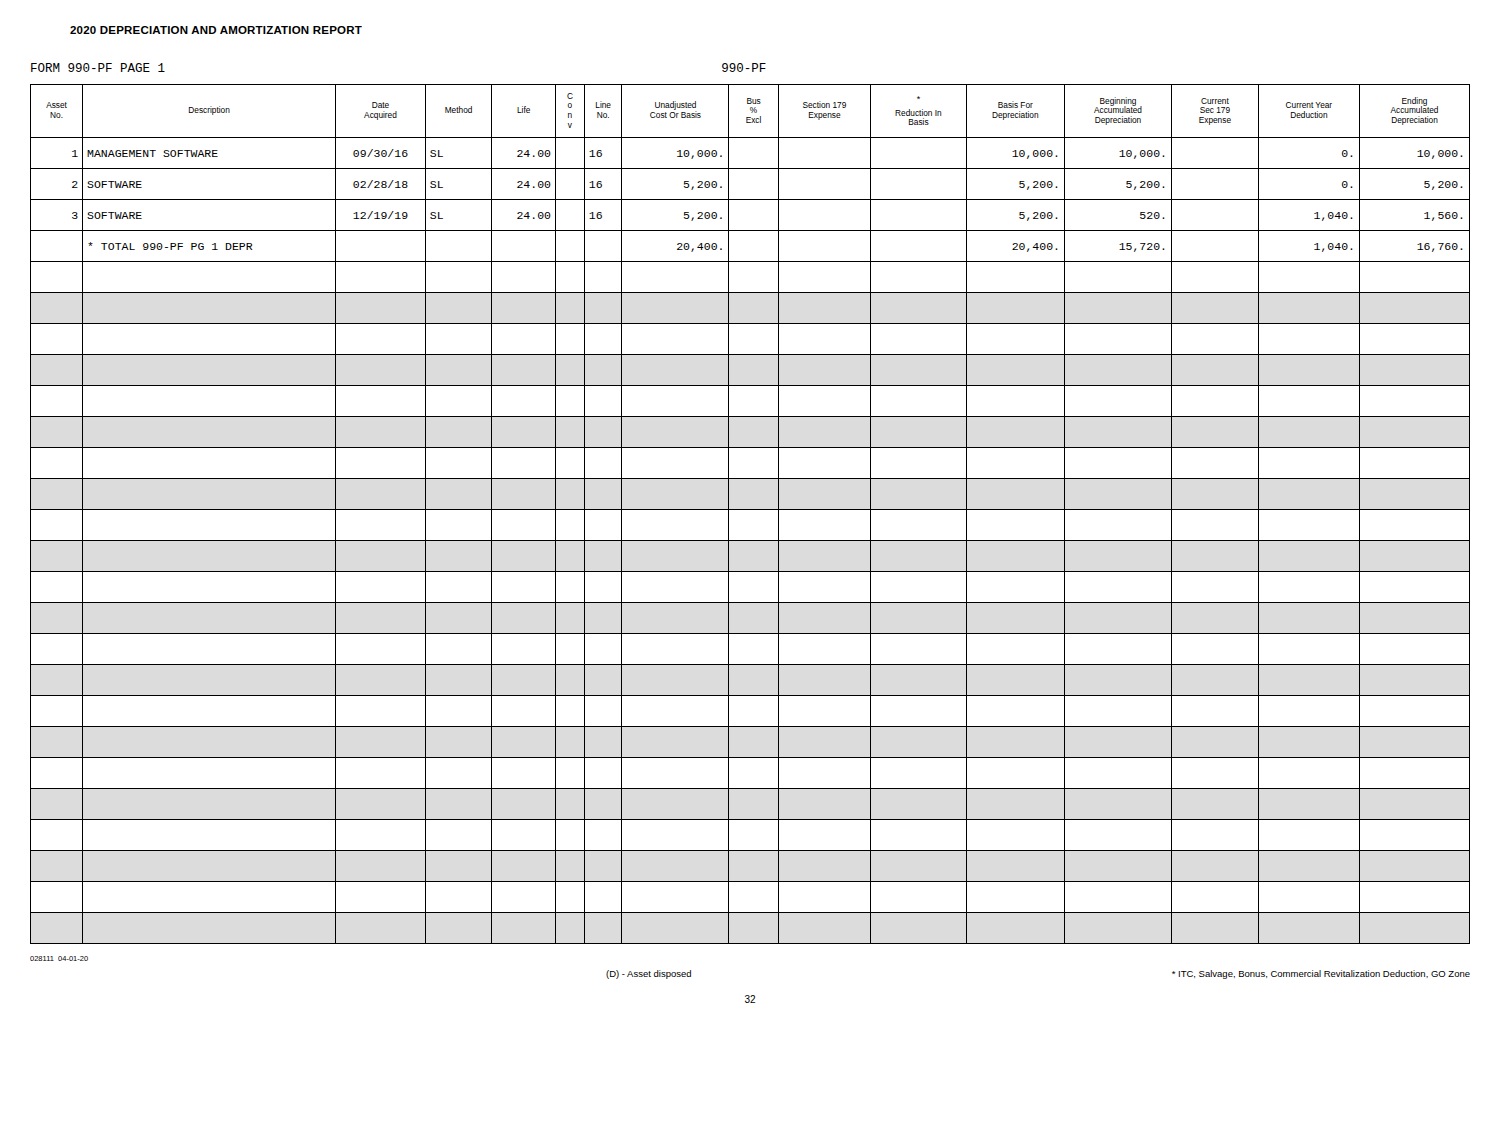2020 DEPRECIATION AND AMORTIZATION REPORT
FORM 990-PF PAGE 1 990-PF
| Asset No. | Description | Date Acquired | Method | Life | C o n v | Line No. | Unadjusted Cost Or Basis | Bus % Excl | Section 179 Expense | * Reduction In Basis | Basis For Depreciation | Beginning Accumulated Depreciation | Current Sec 179 Expense | Current Year Deduction | Ending Accumulated Depreciation |
| --- | --- | --- | --- | --- | --- | --- | --- | --- | --- | --- | --- | --- | --- | --- | --- |
| 1 | MANAGEMENT SOFTWARE | 09/30/16 | SL | 24.00 | | 16 | 10,000. | | | | 10,000. | 10,000. | | 0. | 10,000. |
| 2 | SOFTWARE | 02/28/18 | SL | 24.00 | | 16 | 5,200. | | | | 5,200. | 5,200. | | 0. | 5,200. |
| 3 | SOFTWARE | 12/19/19 | SL | 24.00 | | 16 | 5,200. | | | | 5,200. | 520. | | 1,040. | 1,560. |
| | * TOTAL 990-PF PG 1 DEPR | | | | | | 20,400. | | | | 20,400. | 15,720. | | 1,040. | 16,760. |
028111 04-01-20 (D) - Asset disposed * ITC, Salvage, Bonus, Commercial Revitalization Deduction, GO Zone
32